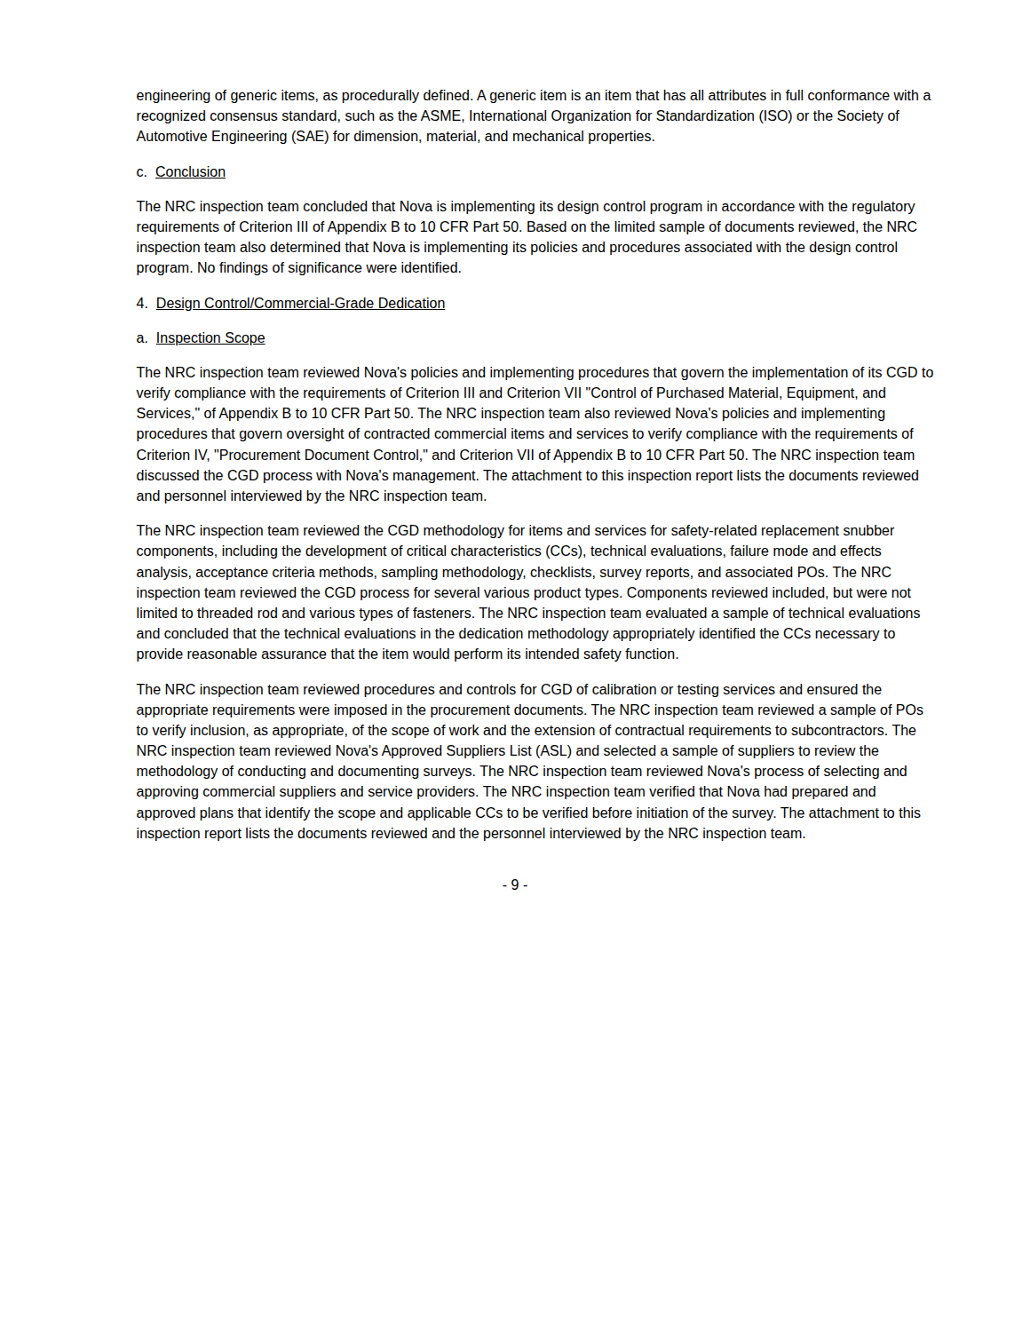engineering of generic items, as procedurally defined. A generic item is an item that has all attributes in full conformance with a recognized consensus standard, such as the ASME, International Organization for Standardization (ISO) or the Society of Automotive Engineering (SAE) for dimension, material, and mechanical properties.
c. Conclusion
The NRC inspection team concluded that Nova is implementing its design control program in accordance with the regulatory requirements of Criterion III of Appendix B to 10 CFR Part 50. Based on the limited sample of documents reviewed, the NRC inspection team also determined that Nova is implementing its policies and procedures associated with the design control program. No findings of significance were identified.
4. Design Control/Commercial-Grade Dedication
a. Inspection Scope
The NRC inspection team reviewed Nova's policies and implementing procedures that govern the implementation of its CGD to verify compliance with the requirements of Criterion III and Criterion VII "Control of Purchased Material, Equipment, and Services," of Appendix B to 10 CFR Part 50. The NRC inspection team also reviewed Nova's policies and implementing procedures that govern oversight of contracted commercial items and services to verify compliance with the requirements of Criterion IV, "Procurement Document Control," and Criterion VII of Appendix B to 10 CFR Part 50. The NRC inspection team discussed the CGD process with Nova's management. The attachment to this inspection report lists the documents reviewed and personnel interviewed by the NRC inspection team.
The NRC inspection team reviewed the CGD methodology for items and services for safety-related replacement snubber components, including the development of critical characteristics (CCs), technical evaluations, failure mode and effects analysis, acceptance criteria methods, sampling methodology, checklists, survey reports, and associated POs. The NRC inspection team reviewed the CGD process for several various product types. Components reviewed included, but were not limited to threaded rod and various types of fasteners. The NRC inspection team evaluated a sample of technical evaluations and concluded that the technical evaluations in the dedication methodology appropriately identified the CCs necessary to provide reasonable assurance that the item would perform its intended safety function.
The NRC inspection team reviewed procedures and controls for CGD of calibration or testing services and ensured the appropriate requirements were imposed in the procurement documents. The NRC inspection team reviewed a sample of POs to verify inclusion, as appropriate, of the scope of work and the extension of contractual requirements to subcontractors. The NRC inspection team reviewed Nova's Approved Suppliers List (ASL) and selected a sample of suppliers to review the methodology of conducting and documenting surveys. The NRC inspection team reviewed Nova's process of selecting and approving commercial suppliers and service providers. The NRC inspection team verified that Nova had prepared and approved plans that identify the scope and applicable CCs to be verified before initiation of the survey. The attachment to this inspection report lists the documents reviewed and the personnel interviewed by the NRC inspection team.
- 9 -